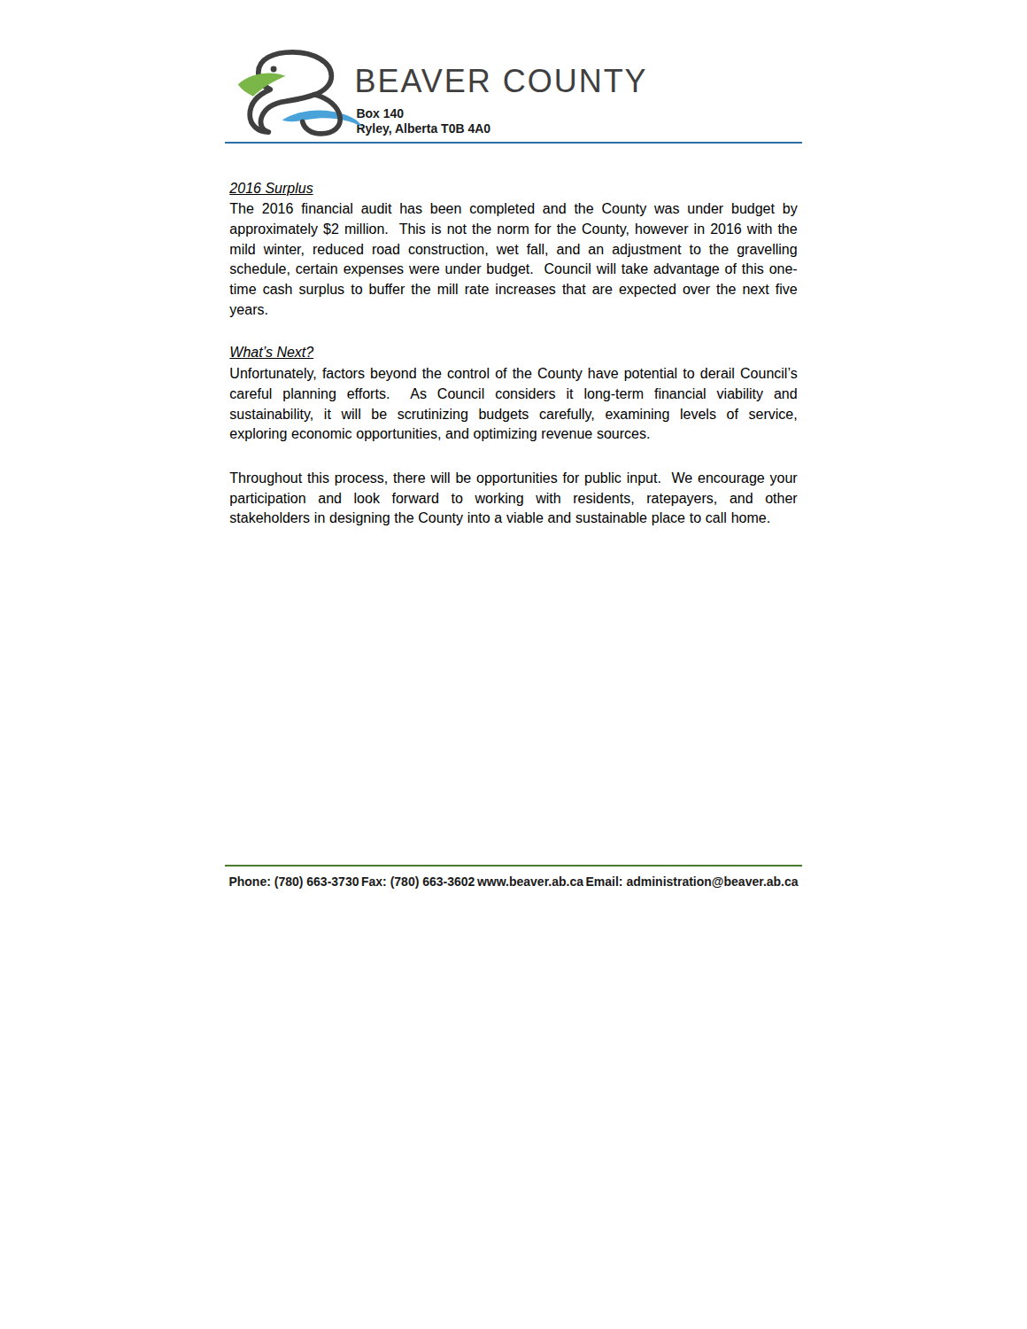BEAVER COUNTY
Box 140
Ryley, Alberta T0B 4A0
2016 Surplus
The 2016 financial audit has been completed and the County was under budget by approximately $2 million. This is not the norm for the County, however in 2016 with the mild winter, reduced road construction, wet fall, and an adjustment to the gravelling schedule, certain expenses were under budget. Council will take advantage of this one-time cash surplus to buffer the mill rate increases that are expected over the next five years.
What’s Next?
Unfortunately, factors beyond the control of the County have potential to derail Council’s careful planning efforts. As Council considers it long-term financial viability and sustainability, it will be scrutinizing budgets carefully, examining levels of service, exploring economic opportunities, and optimizing revenue sources.
Throughout this process, there will be opportunities for public input. We encourage your participation and look forward to working with residents, ratepayers, and other stakeholders in designing the County into a viable and sustainable place to call home.
Phone: (780) 663-3730 Fax: (780) 663-3602 www.beaver.ab.ca Email: administration@beaver.ab.ca